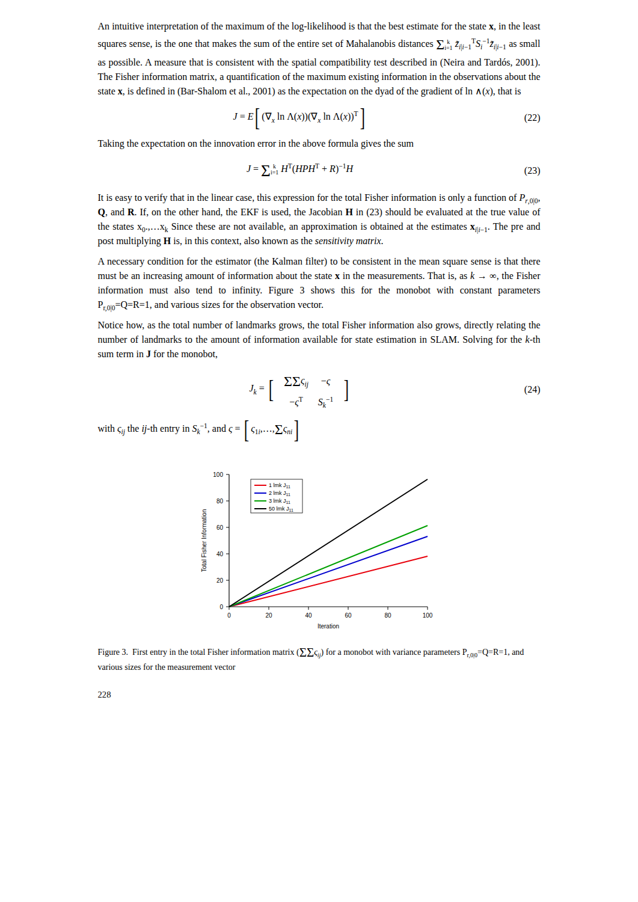An intuitive interpretation of the maximum of the log-likelihood is that the best estimate for the state x, in the least squares sense, is the one that makes the sum of the entire set of Mahalanobis distances Σki=1 z̃i|i−1TSi−1z̃i|i−1 as small as possible. A measure that is consistent with the spatial compatibility test described in (Neira and Tardós, 2001). The Fisher information matrix, a quantification of the maximum existing information in the observations about the state x, is defined in (Bar-Shalom et al., 2001) as the expectation on the dyad of the gradient of ln ∧(x), that is
J = E[(∇x ln Λ(x))(∇x ln Λ(x))T]
(22)
Taking the expectation on the innovation error in the above formula gives the sum
J = Σki=1 HT(HPHT + R)−1H
(23)
It is easy to verify that in the linear case, this expression for the total Fisher information is only a function of Pr,0|0, Q, and R. If, on the other hand, the EKF is used, the Jacobian H in (23) should be evaluated at the true value of the states x0.,…xk Since these are not available, an approximation is obtained at the estimates xi|i−1. The pre and post multiplying H is, in this context, also known as the sensitivity matrix.
A necessary condition for the estimator (the Kalman filter) to be consistent in the mean square sense is that there must be an increasing amount of information about the state x in the measurements. That is, as k → ∞, the Fisher information must also tend to infinity. Figure 3 shows this for the monobot with constant parameters Pr,0|0=Q=R=1, and various sizes for the observation vector.
Notice how, as the total number of landmarks grows, the total Fisher information also grows, directly relating the number of landmarks to the amount of information available for state estimation in SLAM. Solving for the k-th sum term in J for the monobot,
Jk = [
| Σ Σ ς ij | − ς |
| − ς T | S k −1 |
]
(24)
with ςij the ij-th entry in Sk−1, and ς = [ς1i,…,Σςni]
0 20 40 60 80 100 0 20 40 60 80 100 Iteration Total Fisher Information 1 lmk J11 2 lmk J11 3 lmk J11 50 lmk J11
Figure 3. First entry in the total Fisher information matrix (ΣΣςij) for a monobot with variance parameters Pr,0|0=Q=R=1, and various sizes for the measurement vector
228